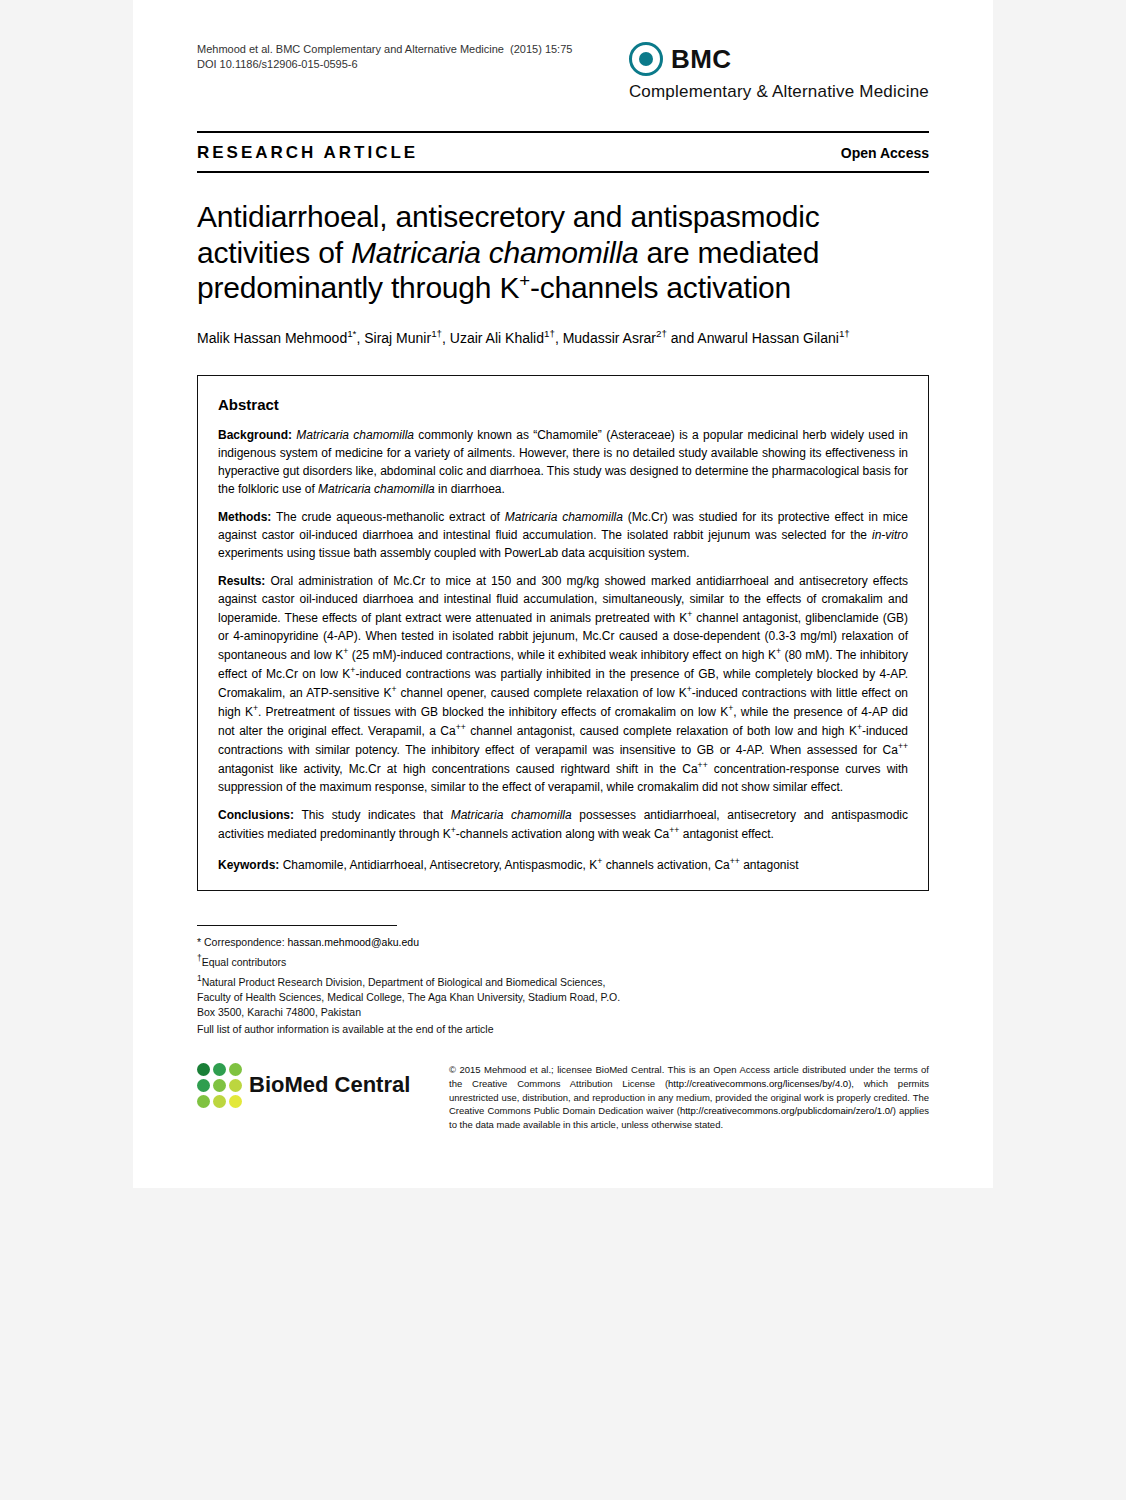Mehmood et al. BMC Complementary and Alternative Medicine (2015) 15:75
DOI 10.1186/s12906-015-0595-6
BMC
Complementary & Alternative Medicine
Research article
Open Access
Antidiarrhoeal, antisecretory and antispasmodic activities of Matricaria chamomilla are mediated predominantly through K+-channels activation
Malik Hassan Mehmood1*, Siraj Munir1†, Uzair Ali Khalid1†, Mudassir Asrar2† and Anwarul Hassan Gilani1†
Abstract
Background: Matricaria chamomilla commonly known as “Chamomile” (Asteraceae) is a popular medicinal herb widely used in indigenous system of medicine for a variety of ailments. However, there is no detailed study available showing its effectiveness in hyperactive gut disorders like, abdominal colic and diarrhoea. This study was designed to determine the pharmacological basis for the folkloric use of Matricaria chamomilla in diarrhoea.
Methods: The crude aqueous-methanolic extract of Matricaria chamomilla (Mc.Cr) was studied for its protective effect in mice against castor oil-induced diarrhoea and intestinal fluid accumulation. The isolated rabbit jejunum was selected for the in-vitro experiments using tissue bath assembly coupled with PowerLab data acquisition system.
Results: Oral administration of Mc.Cr to mice at 150 and 300 mg/kg showed marked antidiarrhoeal and antisecretory effects against castor oil-induced diarrhoea and intestinal fluid accumulation, simultaneously, similar to the effects of cromakalim and loperamide. These effects of plant extract were attenuated in animals pretreated with K+ channel antagonist, glibenclamide (GB) or 4-aminopyridine (4-AP). When tested in isolated rabbit jejunum, Mc.Cr caused a dose-dependent (0.3-3 mg/ml) relaxation of spontaneous and low K+ (25 mM)-induced contractions, while it exhibited weak inhibitory effect on high K+ (80 mM). The inhibitory effect of Mc.Cr on low K+-induced contractions was partially inhibited in the presence of GB, while completely blocked by 4-AP. Cromakalim, an ATP-sensitive K+ channel opener, caused complete relaxation of low K+-induced contractions with little effect on high K+. Pretreatment of tissues with GB blocked the inhibitory effects of cromakalim on low K+, while the presence of 4-AP did not alter the original effect. Verapamil, a Ca++ channel antagonist, caused complete relaxation of both low and high K+-induced contractions with similar potency. The inhibitory effect of verapamil was insensitive to GB or 4-AP. When assessed for Ca++ antagonist like activity, Mc.Cr at high concentrations caused rightward shift in the Ca++ concentration-response curves with suppression of the maximum response, similar to the effect of verapamil, while cromakalim did not show similar effect.
Conclusions: This study indicates that Matricaria chamomilla possesses antidiarrhoeal, antisecretory and antispasmodic activities mediated predominantly through K+-channels activation along with weak Ca++ antagonist effect.
Keywords: Chamomile, Antidiarrhoeal, Antisecretory, Antispasmodic, K+ channels activation, Ca++ antagonist
* Correspondence: hassan.mehmood@aku.edu
†Equal contributors
1Natural Product Research Division, Department of Biological and Biomedical Sciences, Faculty of Health Sciences, Medical College, The Aga Khan University, Stadium Road, P.O. Box 3500, Karachi 74800, Pakistan
Full list of author information is available at the end of the article
BioMed Central
© 2015 Mehmood et al.; licensee BioMed Central. This is an Open Access article distributed under the terms of the Creative Commons Attribution License (http://creativecommons.org/licenses/by/4.0), which permits unrestricted use, distribution, and reproduction in any medium, provided the original work is properly credited. The Creative Commons Public Domain Dedication waiver (http://creativecommons.org/publicdomain/zero/1.0/) applies to the data made available in this article, unless otherwise stated.